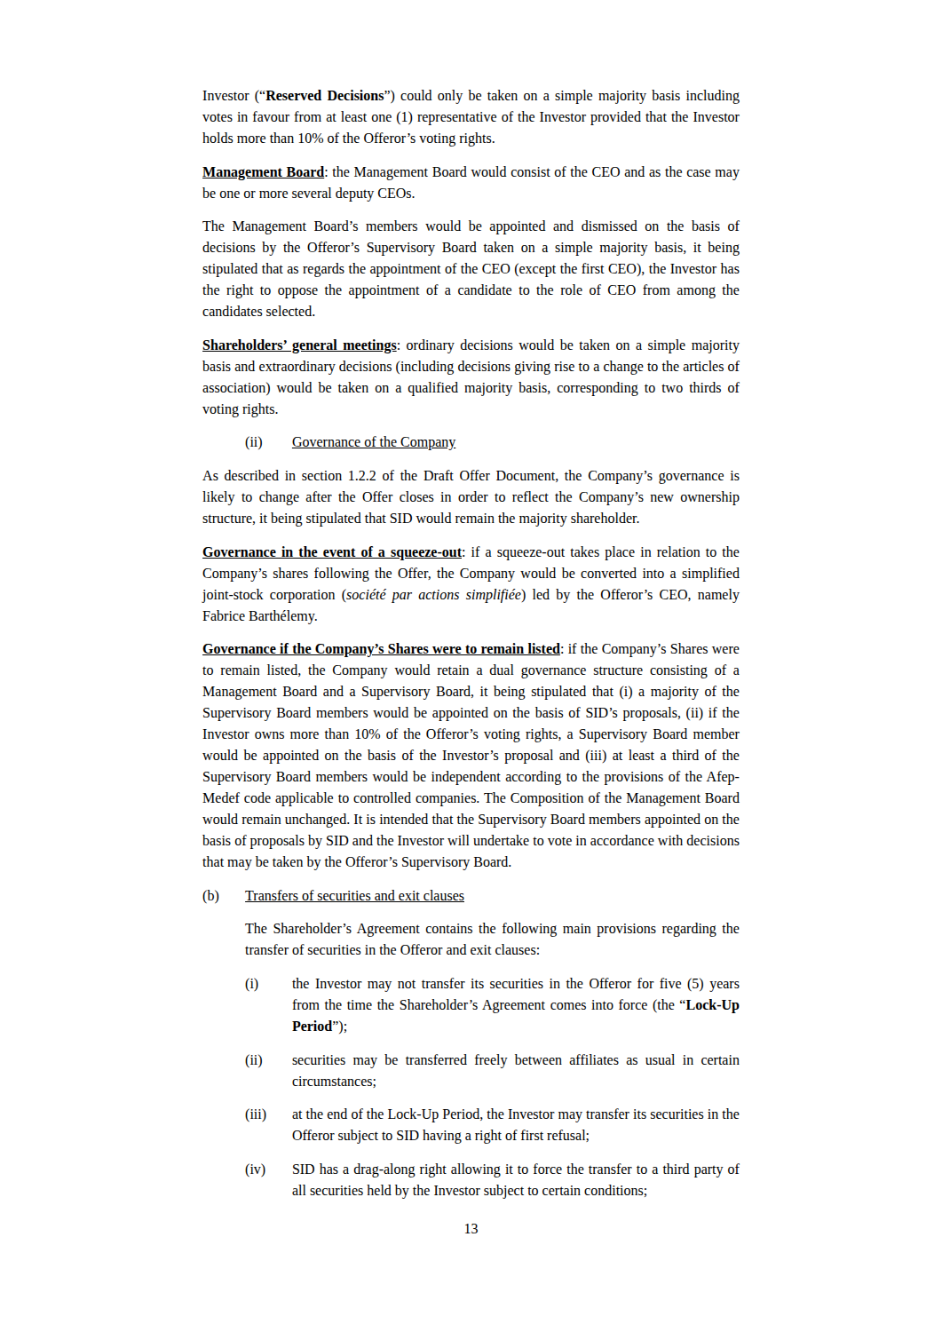Investor (“Reserved Decisions”) could only be taken on a simple majority basis including votes in favour from at least one (1) representative of the Investor provided that the Investor holds more than 10% of the Offeror’s voting rights.
Management Board: the Management Board would consist of the CEO and as the case may be one or more several deputy CEOs.
The Management Board’s members would be appointed and dismissed on the basis of decisions by the Offeror’s Supervisory Board taken on a simple majority basis, it being stipulated that as regards the appointment of the CEO (except the first CEO), the Investor has the right to oppose the appointment of a candidate to the role of CEO from among the candidates selected.
Shareholders’ general meetings: ordinary decisions would be taken on a simple majority basis and extraordinary decisions (including decisions giving rise to a change to the articles of association) would be taken on a qualified majority basis, corresponding to two thirds of voting rights.
(ii)
Governance of the Company
As described in section 1.2.2 of the Draft Offer Document, the Company’s governance is likely to change after the Offer closes in order to reflect the Company’s new ownership structure, it being stipulated that SID would remain the majority shareholder.
Governance in the event of a squeeze-out: if a squeeze-out takes place in relation to the Company’s shares following the Offer, the Company would be converted into a simplified joint-stock corporation (société par actions simplifiée) led by the Offeror’s CEO, namely Fabrice Barthélemy.
Governance if the Company’s Shares were to remain listed: if the Company’s Shares were to remain listed, the Company would retain a dual governance structure consisting of a Management Board and a Supervisory Board, it being stipulated that (i) a majority of the Supervisory Board members would be appointed on the basis of SID’s proposals, (ii) if the Investor owns more than 10% of the Offeror’s voting rights, a Supervisory Board member would be appointed on the basis of the Investor’s proposal and (iii) at least a third of the Supervisory Board members would be independent according to the provisions of the Afep-Medef code applicable to controlled companies. The Composition of the Management Board would remain unchanged. It is intended that the Supervisory Board members appointed on the basis of proposals by SID and the Investor will undertake to vote in accordance with decisions that may be taken by the Offeror’s Supervisory Board.
(b)
Transfers of securities and exit clauses
The Shareholder’s Agreement contains the following main provisions regarding the transfer of securities in the Offeror and exit clauses:
(i)
the Investor may not transfer its securities in the Offeror for five (5) years from the time the Shareholder’s Agreement comes into force (the “Lock-Up Period”);
(ii)
securities may be transferred freely between affiliates as usual in certain circumstances;
(iii)
at the end of the Lock-Up Period, the Investor may transfer its securities in the Offeror subject to SID having a right of first refusal;
(iv)
SID has a drag-along right allowing it to force the transfer to a third party of all securities held by the Investor subject to certain conditions;
13